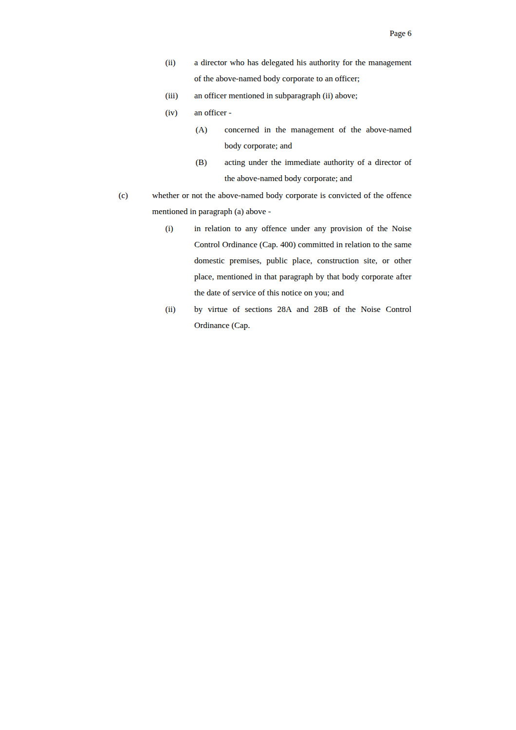Page 6
(ii)
a director who has delegated his authority for the management of the above-named body corporate to an officer;
(iii)
an officer mentioned in subparagraph (ii) above;
(iv)
an officer -
(A)
concerned in the management of the above-named body corporate; and
(B)
acting under the immediate authority of a director of the above-named body corporate; and
(c)
whether or not the above-named body corporate is convicted of the offence mentioned in paragraph (a) above -
(i)
in relation to any offence under any provision of the Noise Control Ordinance (Cap. 400) committed in relation to the same domestic premises, public place, construction site, or other place, mentioned in that paragraph by that body corporate after the date of service of this notice on you; and
(ii)
by virtue of sections 28A and 28B of the Noise Control Ordinance (Cap.